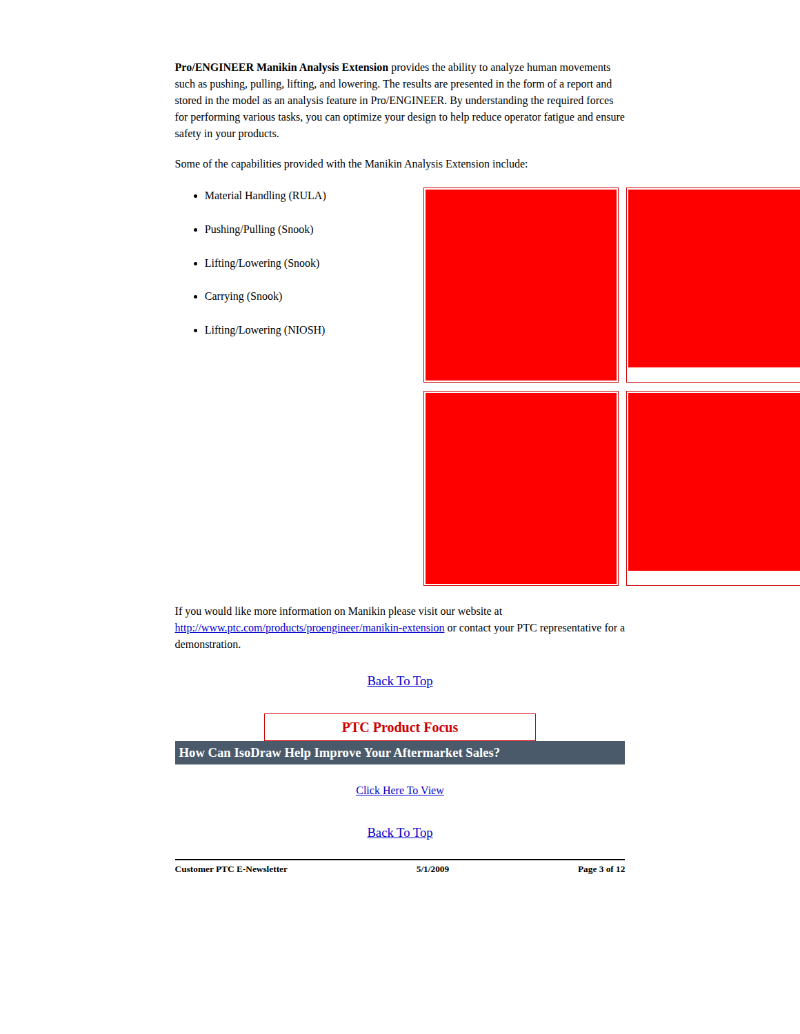Pro/ENGINEER Manikin Analysis Extension provides the ability to analyze human movements such as pushing, pulling, lifting, and lowering. The results are presented in the form of a report and stored in the model as an analysis feature in Pro/ENGINEER. By understanding the required forces for performing various tasks, you can optimize your design to help reduce operator fatigue and ensure safety in your products.
Some of the capabilities provided with the Manikin Analysis Extension include:
Material Handling (RULA)
Pushing/Pulling (Snook)
Lifting/Lowering (Snook)
Carrying (Snook)
Lifting/Lowering (NIOSH)
If you would like more information on Manikin please visit our website at http://www.ptc.com/products/proengineer/manikin-extension or contact your PTC representative for a demonstration.
Back To Top
PTC Product Focus
How Can IsoDraw Help Improve Your Aftermarket Sales?
Click Here To View
Back To Top
Customer PTC E-Newsletter 5/1/2009 Page 3 of 12